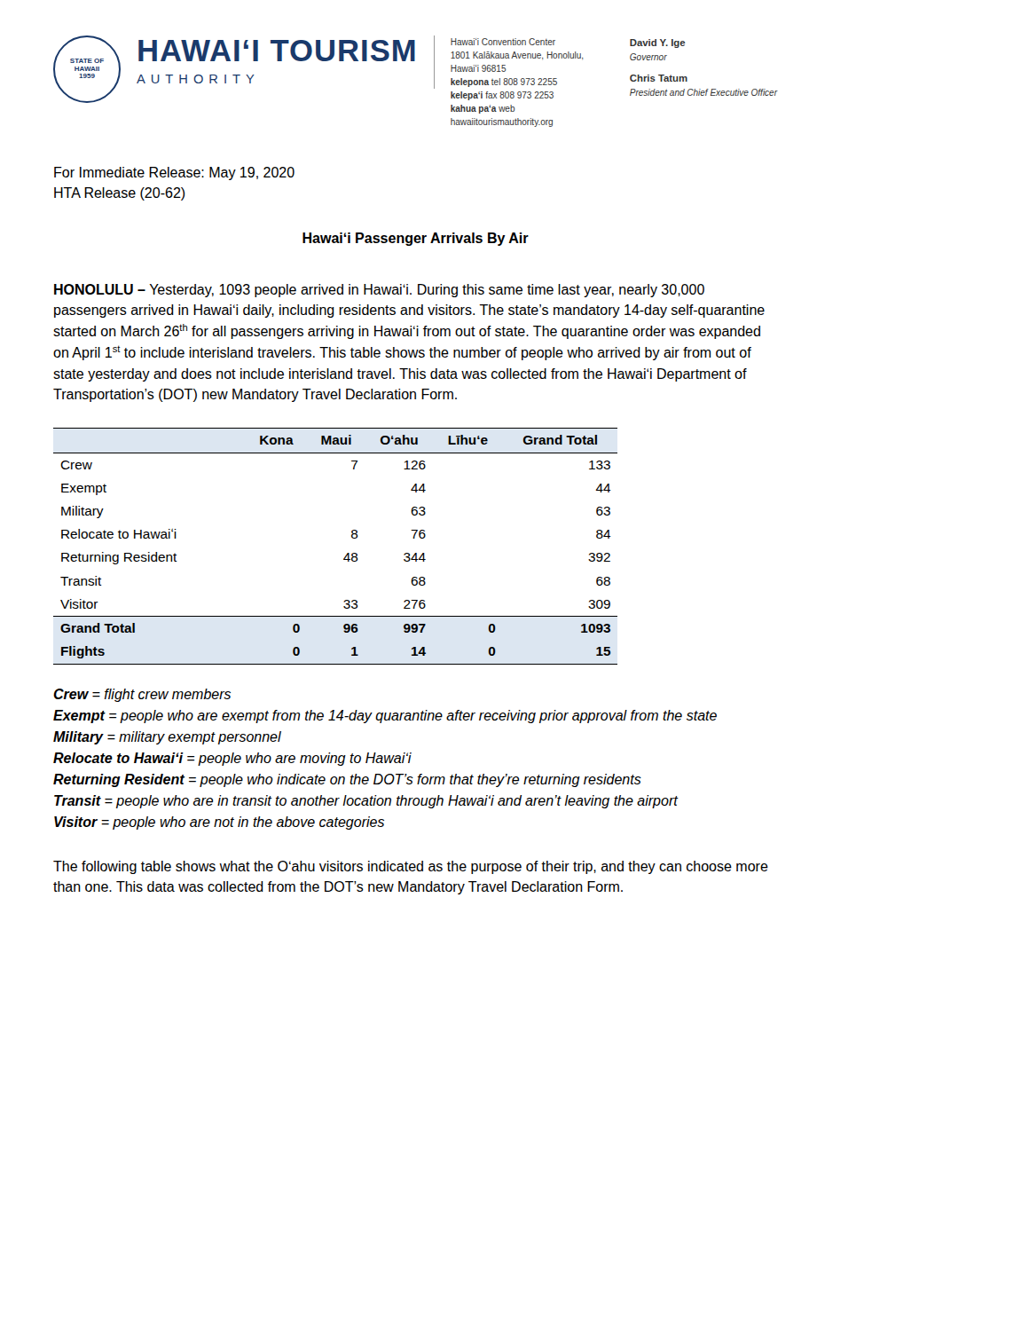STATE OF
HAWAII
1959
HAWAIʻI TOURISM
AUTHORITY
Hawaiʻi Convention Center
1801 Kalākaua Avenue, Honolulu, Hawaiʻi 96815
kelepona tel 808 973 2255
kelepaʻi fax 808 973 2253
kahua paʻa web hawaiitourismauthority.org
David Y. Ige
Governor
Chris Tatum
President and Chief Executive Officer
For Immediate Release: May 19, 2020
HTA Release (20-62)
Hawaiʻi Passenger Arrivals By Air
HONOLULU – Yesterday, 1093 people arrived in Hawaiʻi. During this same time last year, nearly 30,000 passengers arrived in Hawaiʻi daily, including residents and visitors. The state’s mandatory 14-day self-quarantine started on March 26th for all passengers arriving in Hawaiʻi from out of state. The quarantine order was expanded on April 1st to include interisland travelers. This table shows the number of people who arrived by air from out of state yesterday and does not include interisland travel. This data was collected from the Hawaiʻi Department of Transportation’s (DOT) new Mandatory Travel Declaration Form.
| | Kona | Maui | Oʻahu | Līhuʻe | Grand Total |
| --- | --- | --- | --- | --- | --- |
| Crew | | 7 | 126 | | 133 |
| Exempt | | | 44 | | 44 |
| Military | | | 63 | | 63 |
| Relocate to Hawaiʻi | | 8 | 76 | | 84 |
| Returning Resident | | 48 | 344 | | 392 |
| Transit | | | 68 | | 68 |
| Visitor | | 33 | 276 | | 309 |
| Grand Total | 0 | 96 | 997 | 0 | 1093 |
| Flights | 0 | 1 | 14 | 0 | 15 |
Crew = flight crew members
Exempt = people who are exempt from the 14-day quarantine after receiving prior approval from the state
Military = military exempt personnel
Relocate to Hawaiʻi = people who are moving to Hawaiʻi
Returning Resident = people who indicate on the DOT’s form that they’re returning residents
Transit = people who are in transit to another location through Hawaiʻi and aren’t leaving the airport
Visitor = people who are not in the above categories
The following table shows what the Oʻahu visitors indicated as the purpose of their trip, and they can choose more than one. This data was collected from the DOT’s new Mandatory Travel Declaration Form.